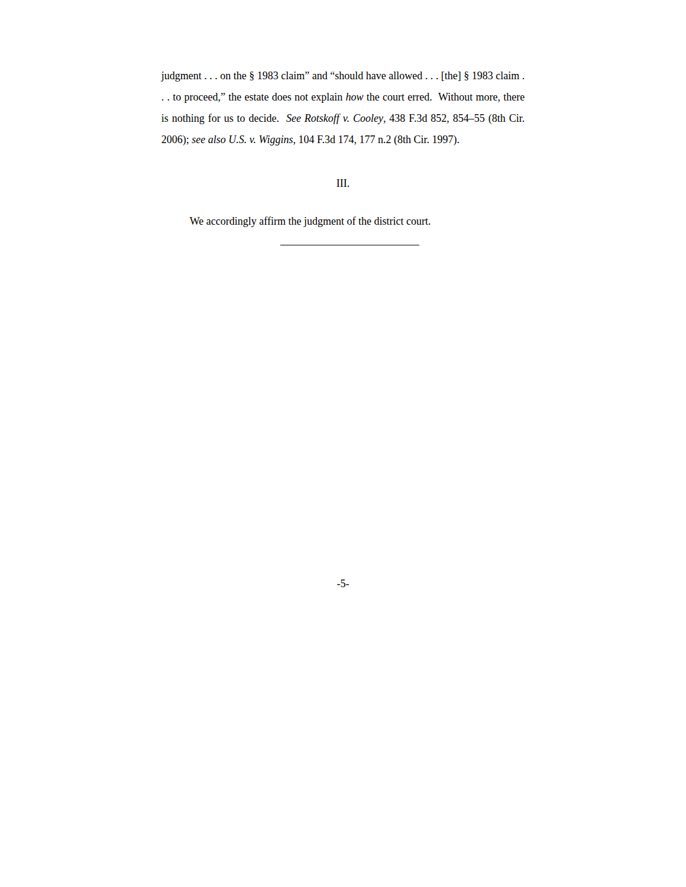judgment . . . on the § 1983 claim” and “should have allowed . . . [the] § 1983 claim . . . to proceed,” the estate does not explain how the court erred. Without more, there is nothing for us to decide. See Rotskoff v. Cooley, 438 F.3d 852, 854–55 (8th Cir. 2006); see also U.S. v. Wiggins, 104 F.3d 174, 177 n.2 (8th Cir. 1997).
III.
We accordingly affirm the judgment of the district court.
-5-